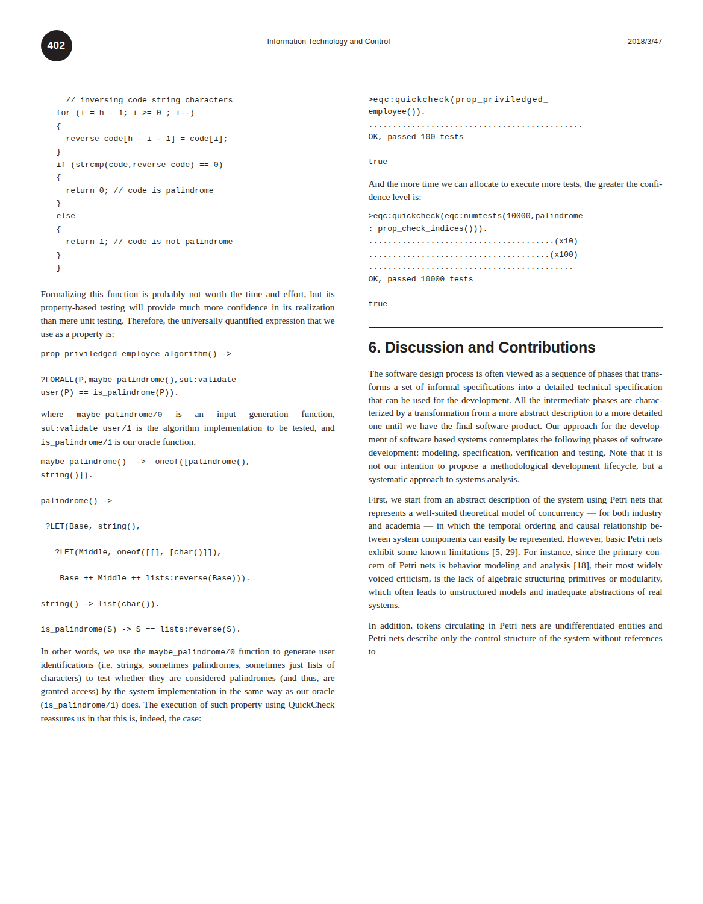402
Information Technology and Control 2018/3/47
  // inversing code string characters
for (i = h - 1; i >= 0 ; i--)
{
  reverse_code[h - i - 1] = code[i];
}
if (strcmp(code,reverse_code) == 0)
{
  return 0; // code is palindrome
}
else
{
  return 1; // code is not palindrome
}
}
Formalizing this function is probably not worth the time and effort, but its property-based testing will provide much more confidence in its realization than mere unit testing. Therefore, the universally quantified expression that we use as a property is:
prop_priviledged_employee_algorithm() ->

?FORALL(P,maybe_palindrome(),sut:validate_
user(P) == is_palindrome(P)).
where maybe_palindrome/0 is an input generation function, sut:validate_user/1 is the algorithm implementation to be tested, and is_palindrome/1 is our oracle function.
maybe_palindrome()  ->  oneof([palindrome(),
string()]).

palindrome() ->

 ?LET(Base, string(),

   ?LET(Middle, oneof([[], [char()]]),

    Base ++ Middle ++ lists:reverse(Base))).

string() -> list(char()).

is_palindrome(S) -> S == lists:reverse(S).
In other words, we use the maybe_palindrome/0 function to generate user identifications (i.e. strings, sometimes palindromes, sometimes just lists of characters) to test whether they are considered palindromes (and thus, are granted access) by the system implementation in the same way as our oracle (is_palindrome/1) does. The execution of such property using QuickCheck reassures us in that this is, indeed, the case:
>eqc:quickcheck(prop_priviledged_
employee()).
.............................................
OK, passed 100 tests

true
And the more time we can allocate to execute more tests, the greater the confidence level is:
>eqc:quickcheck(eqc:numtests(10000,palindrome
: prop_check_indices())).
.......................................(x10)
......................................(x100)
...........................................
OK, passed 10000 tests

true
6. Discussion and Contributions
The software design process is often viewed as a sequence of phases that transforms a set of informal specifications into a detailed technical specification that can be used for the development. All the intermediate phases are characterized by a transformation from a more abstract description to a more detailed one until we have the final software product. Our approach for the development of software based systems contemplates the following phases of software development: modeling, specification, verification and testing. Note that it is not our intention to propose a methodological development lifecycle, but a systematic approach to systems analysis.
First, we start from an abstract description of the system using Petri nets that represents a well-suited theoretical model of concurrency — for both industry and academia — in which the temporal ordering and causal relationship between system components can easily be represented. However, basic Petri nets exhibit some known limitations [5, 29]. For instance, since the primary concern of Petri nets is behavior modeling and analysis [18], their most widely voiced criticism, is the lack of algebraic structuring primitives or modularity, which often leads to unstructured models and inadequate abstractions of real systems.
In addition, tokens circulating in Petri nets are undifferentiated entities and Petri nets describe only the control structure of the system without references to